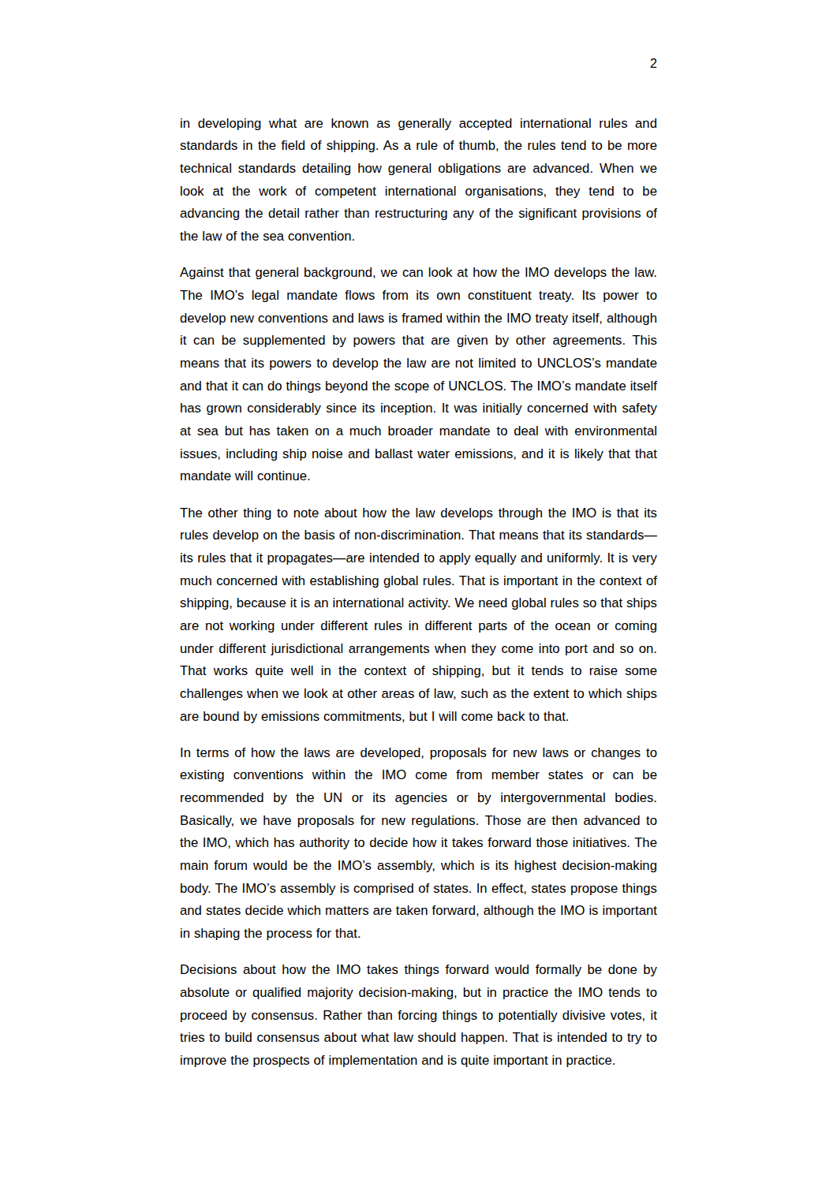2
in developing what are known as generally accepted international rules and standards in the field of shipping. As a rule of thumb, the rules tend to be more technical standards detailing how general obligations are advanced. When we look at the work of competent international organisations, they tend to be advancing the detail rather than restructuring any of the significant provisions of the law of the sea convention.
Against that general background, we can look at how the IMO develops the law. The IMO’s legal mandate flows from its own constituent treaty. Its power to develop new conventions and laws is framed within the IMO treaty itself, although it can be supplemented by powers that are given by other agreements. This means that its powers to develop the law are not limited to UNCLOS’s mandate and that it can do things beyond the scope of UNCLOS. The IMO’s mandate itself has grown considerably since its inception. It was initially concerned with safety at sea but has taken on a much broader mandate to deal with environmental issues, including ship noise and ballast water emissions, and it is likely that that mandate will continue.
The other thing to note about how the law develops through the IMO is that its rules develop on the basis of non-discrimination. That means that its standards—its rules that it propagates—are intended to apply equally and uniformly. It is very much concerned with establishing global rules. That is important in the context of shipping, because it is an international activity. We need global rules so that ships are not working under different rules in different parts of the ocean or coming under different jurisdictional arrangements when they come into port and so on. That works quite well in the context of shipping, but it tends to raise some challenges when we look at other areas of law, such as the extent to which ships are bound by emissions commitments, but I will come back to that.
In terms of how the laws are developed, proposals for new laws or changes to existing conventions within the IMO come from member states or can be recommended by the UN or its agencies or by intergovernmental bodies. Basically, we have proposals for new regulations. Those are then advanced to the IMO, which has authority to decide how it takes forward those initiatives. The main forum would be the IMO’s assembly, which is its highest decision-making body. The IMO’s assembly is comprised of states. In effect, states propose things and states decide which matters are taken forward, although the IMO is important in shaping the process for that.
Decisions about how the IMO takes things forward would formally be done by absolute or qualified majority decision-making, but in practice the IMO tends to proceed by consensus. Rather than forcing things to potentially divisive votes, it tries to build consensus about what law should happen. That is intended to try to improve the prospects of implementation and is quite important in practice.